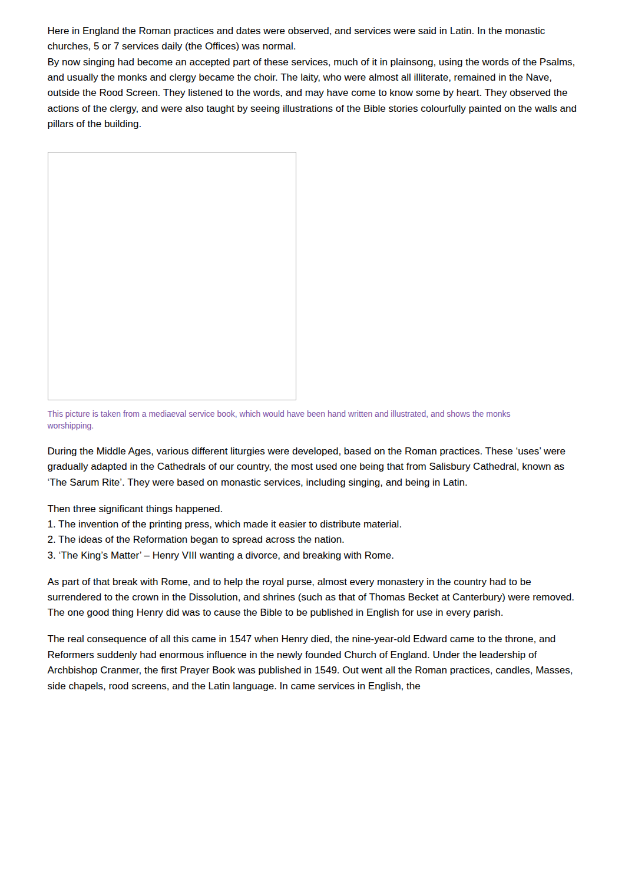Here in England the Roman practices and dates were observed, and services were said in Latin. In the monastic churches, 5 or 7 services daily (the Offices) was normal.
By now singing had become an accepted part of these services, much of it in plainsong, using the words of the Psalms, and usually the monks and clergy became the choir. The laity, who were almost all illiterate, remained in the Nave, outside the Rood Screen. They listened to the words, and may have come to know some by heart. They observed the actions of the clergy, and were also taught by seeing illustrations of the Bible stories colourfully painted on the walls and pillars of the building.
This picture is taken from a mediaeval service book, which would have been hand written and illustrated, and shows the monks worshipping.
During the Middle Ages, various different liturgies were developed, based on the Roman practices. These ‘uses’ were gradually adapted in the Cathedrals of our country, the most used one being that from Salisbury Cathedral, known as ‘The Sarum Rite’. They were based on monastic services, including singing, and being in Latin.
Then three significant things happened.
1. The invention of the printing press, which made it easier to distribute material.
2. The ideas of the Reformation began to spread across the nation.
3. ‘The King’s Matter’ – Henry VIII wanting a divorce, and breaking with Rome.
As part of that break with Rome, and to help the royal purse, almost every monastery in the country had to be surrendered to the crown in the Dissolution, and shrines (such as that of Thomas Becket at Canterbury) were removed. The one good thing Henry did was to cause the Bible to be published in English for use in every parish.
The real consequence of all this came in 1547 when Henry died, the nine-year-old Edward came to the throne, and Reformers suddenly had enormous influence in the newly founded Church of England. Under the leadership of Archbishop Cranmer, the first Prayer Book was published in 1549. Out went all the Roman practices, candles, Masses, side chapels, rood screens, and the Latin language. In came services in English, the